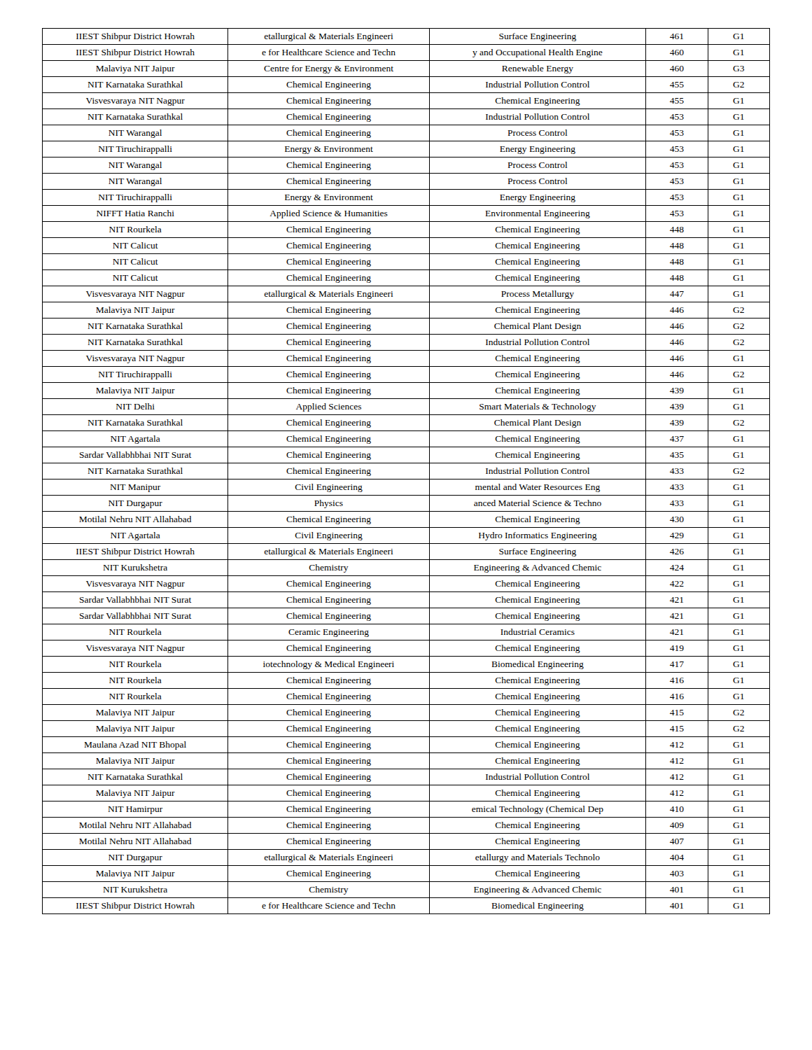| IIEST Shibpur District Howrah | etallurgical & Materials Engineeri | Surface Engineering | 461 | G1 |
| IIEST Shibpur District Howrah | e for Healthcare Science and Techn | y and Occupational Health Engine | 460 | G1 |
| Malaviya NIT Jaipur | Centre for Energy & Environment | Renewable Energy | 460 | G3 |
| NIT Karnataka Surathkal | Chemical Engineering | Industrial Pollution Control | 455 | G2 |
| Visvesvaraya NIT Nagpur | Chemical Engineering | Chemical Engineering | 455 | G1 |
| NIT Karnataka Surathkal | Chemical Engineering | Industrial Pollution Control | 453 | G1 |
| NIT Warangal | Chemical Engineering | Process Control | 453 | G1 |
| NIT Tiruchirappalli | Energy & Environment | Energy Engineering | 453 | G1 |
| NIT Warangal | Chemical Engineering | Process Control | 453 | G1 |
| NIT Warangal | Chemical Engineering | Process Control | 453 | G1 |
| NIT Tiruchirappalli | Energy & Environment | Energy Engineering | 453 | G1 |
| NIFFT Hatia Ranchi | Applied Science & Humanities | Environmental Engineering | 453 | G1 |
| NIT Rourkela | Chemical Engineering | Chemical Engineering | 448 | G1 |
| NIT Calicut | Chemical Engineering | Chemical Engineering | 448 | G1 |
| NIT Calicut | Chemical Engineering | Chemical Engineering | 448 | G1 |
| NIT Calicut | Chemical Engineering | Chemical Engineering | 448 | G1 |
| Visvesvaraya NIT Nagpur | etallurgical & Materials Engineeri | Process Metallurgy | 447 | G1 |
| Malaviya NIT Jaipur | Chemical Engineering | Chemical Engineering | 446 | G2 |
| NIT Karnataka Surathkal | Chemical Engineering | Chemical Plant Design | 446 | G2 |
| NIT Karnataka Surathkal | Chemical Engineering | Industrial Pollution Control | 446 | G2 |
| Visvesvaraya NIT Nagpur | Chemical Engineering | Chemical Engineering | 446 | G1 |
| NIT Tiruchirappalli | Chemical Engineering | Chemical Engineering | 446 | G2 |
| Malaviya NIT Jaipur | Chemical Engineering | Chemical Engineering | 439 | G1 |
| NIT Delhi | Applied Sciences | Smart Materials & Technology | 439 | G1 |
| NIT Karnataka Surathkal | Chemical Engineering | Chemical Plant Design | 439 | G2 |
| NIT Agartala | Chemical Engineering | Chemical Engineering | 437 | G1 |
| Sardar Vallabhbhai NIT Surat | Chemical Engineering | Chemical Engineering | 435 | G1 |
| NIT Karnataka Surathkal | Chemical Engineering | Industrial Pollution Control | 433 | G2 |
| NIT Manipur | Civil Engineering | mental and Water Resources Eng | 433 | G1 |
| NIT Durgapur | Physics | anced Material Science & Techno | 433 | G1 |
| Motilal Nehru NIT Allahabad | Chemical Engineering | Chemical Engineering | 430 | G1 |
| NIT Agartala | Civil Engineering | Hydro Informatics Engineering | 429 | G1 |
| IIEST Shibpur District Howrah | etallurgical & Materials Engineeri | Surface Engineering | 426 | G1 |
| NIT Kurukshetra | Chemistry | Engineering & Advanced Chemic | 424 | G1 |
| Visvesvaraya NIT Nagpur | Chemical Engineering | Chemical Engineering | 422 | G1 |
| Sardar Vallabhbhai NIT Surat | Chemical Engineering | Chemical Engineering | 421 | G1 |
| Sardar Vallabhbhai NIT Surat | Chemical Engineering | Chemical Engineering | 421 | G1 |
| NIT Rourkela | Ceramic Engineering | Industrial Ceramics | 421 | G1 |
| Visvesvaraya NIT Nagpur | Chemical Engineering | Chemical Engineering | 419 | G1 |
| NIT Rourkela | iotechnology & Medical Engineeri | Biomedical Engineering | 417 | G1 |
| NIT Rourkela | Chemical Engineering | Chemical Engineering | 416 | G1 |
| NIT Rourkela | Chemical Engineering | Chemical Engineering | 416 | G1 |
| Malaviya NIT Jaipur | Chemical Engineering | Chemical Engineering | 415 | G2 |
| Malaviya NIT Jaipur | Chemical Engineering | Chemical Engineering | 415 | G2 |
| Maulana Azad NIT Bhopal | Chemical Engineering | Chemical Engineering | 412 | G1 |
| Malaviya NIT Jaipur | Chemical Engineering | Chemical Engineering | 412 | G1 |
| NIT Karnataka Surathkal | Chemical Engineering | Industrial Pollution Control | 412 | G1 |
| Malaviya NIT Jaipur | Chemical Engineering | Chemical Engineering | 412 | G1 |
| NIT Hamirpur | Chemical Engineering | emical Technology (Chemical Dep | 410 | G1 |
| Motilal Nehru NIT Allahabad | Chemical Engineering | Chemical Engineering | 409 | G1 |
| Motilal Nehru NIT Allahabad | Chemical Engineering | Chemical Engineering | 407 | G1 |
| NIT Durgapur | etallurgical & Materials Engineeri | etallurgy and Materials Technolo | 404 | G1 |
| Malaviya NIT Jaipur | Chemical Engineering | Chemical Engineering | 403 | G1 |
| NIT Kurukshetra | Chemistry | Engineering & Advanced Chemic | 401 | G1 |
| IIEST Shibpur District Howrah | e for Healthcare Science and Techn | Biomedical Engineering | 401 | G1 |